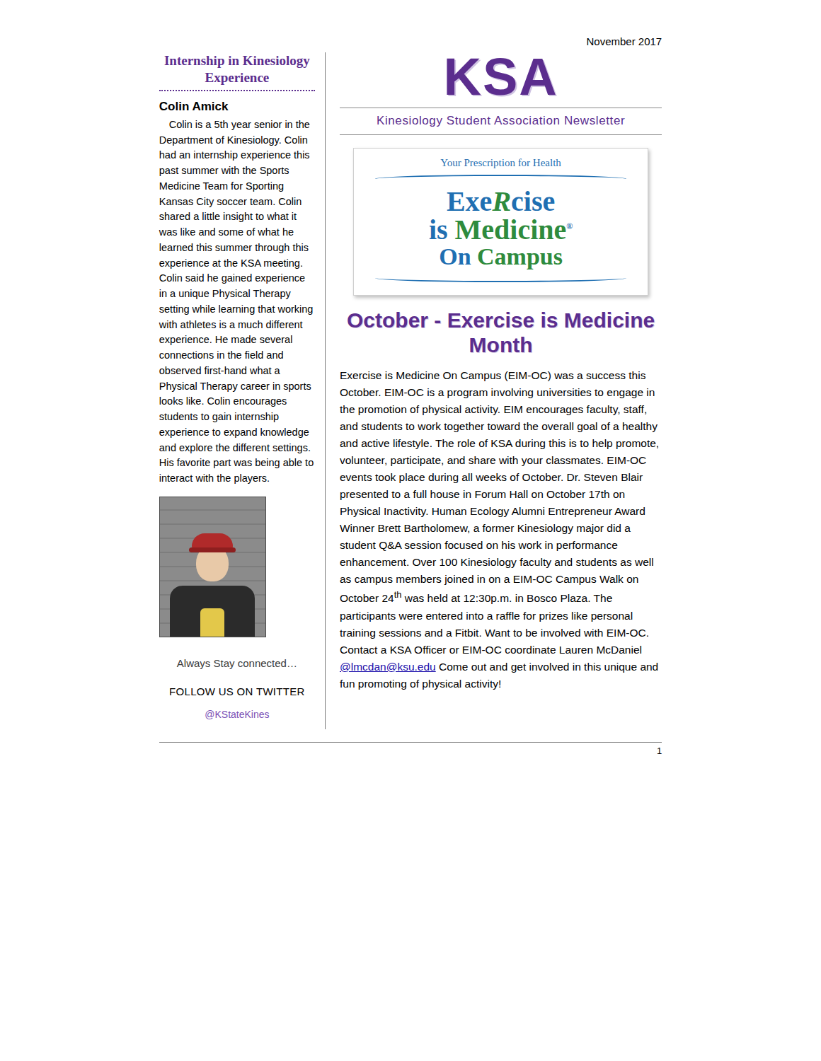November 2017
Internship in Kinesiology Experience
Colin Amick
Colin is a 5th year senior in the Department of Kinesiology. Colin had an internship experience this past summer with the Sports Medicine Team for Sporting Kansas City soccer team. Colin shared a little insight to what it was like and some of what he learned this summer through this experience at the KSA meeting. Colin said he gained experience in a unique Physical Therapy setting while learning that working with athletes is a much different experience. He made several connections in the field and observed first-hand what a Physical Therapy career in sports looks like. Colin encourages students to gain internship experience to expand knowledge and explore the different settings. His favorite part was being able to interact with the players.
Always Stay connected…
FOLLOW US ON TWITTER
@KStateKines
KSA
Kinesiology Student Association Newsletter
Your Prescription for Health
ExeRcise
is Medicine®
On Campus
October - Exercise is Medicine Month
Exercise is Medicine On Campus (EIM-OC) was a success this October. EIM-OC is a program involving universities to engage in the promotion of physical activity. EIM encourages faculty, staff, and students to work together toward the overall goal of a healthy and active lifestyle. The role of KSA during this is to help promote, volunteer, participate, and share with your classmates. EIM-OC events took place during all weeks of October. Dr. Steven Blair presented to a full house in Forum Hall on October 17th on Physical Inactivity. Human Ecology Alumni Entrepreneur Award Winner Brett Bartholomew, a former Kinesiology major did a student Q&A session focused on his work in performance enhancement. Over 100 Kinesiology faculty and students as well as campus members joined in on a EIM-OC Campus Walk on October 24th was held at 12:30p.m. in Bosco Plaza. The participants were entered into a raffle for prizes like personal training sessions and a Fitbit. Want to be involved with EIM-OC. Contact a KSA Officer or EIM-OC coordinate Lauren McDaniel @lmcdan@ksu.edu Come out and get involved in this unique and fun promoting of physical activity!
1